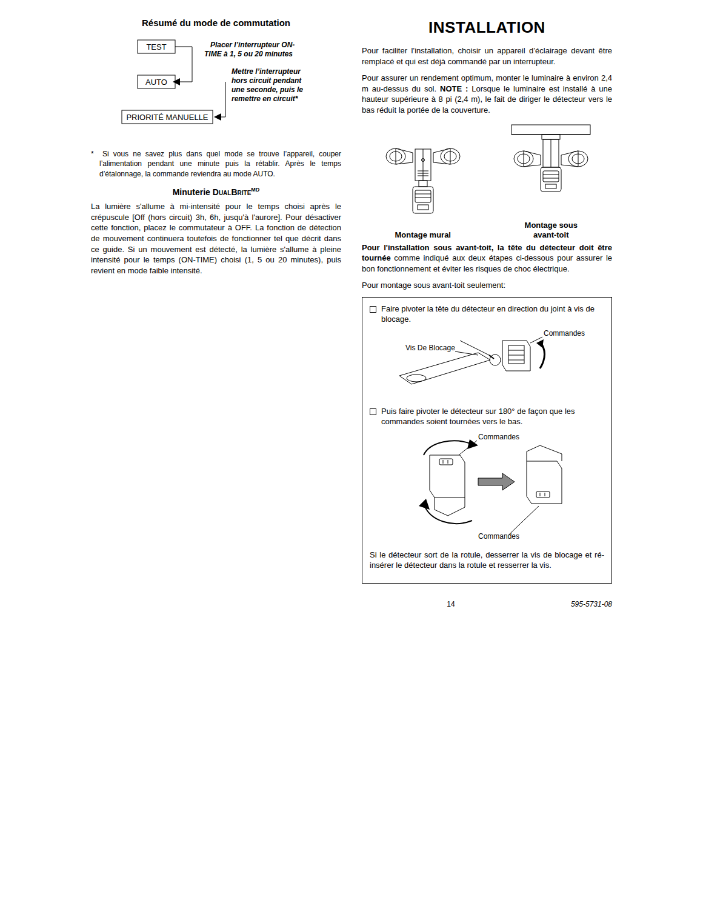Résumé du mode de commutation
TEST AUTO PRIORITÉ MANUELLE Placer l’interrupteur ON- TIME à 1, 5 ou 20 minutes Mettre l’interrupteur hors circuit pendant une seconde, puis le remettre en circuit*
* Si vous ne savez plus dans quel mode se trouve l’appareil, couper l’alimentation pendant une minute puis la rétablir. Après le temps d’étalonnage, la commande reviendra au mode AUTO.
Minuterie Dual BriteMD
La lumière s'allume à mi-intensité pour le temps choisi après le crépuscule [Off (hors circuit) 3h, 6h, jusqu'à l'aurore]. Pour désactiver cette fonction, placez le commutateur à OFF. La fonction de détection de mouvement continuera toutefois de fonctionner tel que décrit dans ce guide. Si un mouvement est détecté, la lumière s'allume à pleine intensité pour le temps (ON-TIME) choisi (1, 5 ou 20 minutes), puis revient en mode faible intensité.
INSTALLATION
Pour faciliter l’installation, choisir un appareil d’éclairage devant être remplacé et qui est déjà commandé par un interrupteur.
Pour assurer un rendement optimum, monter le luminaire à environ 2,4 m au-dessus du sol. NOTE : Lorsque le luminaire est installé à une hauteur supérieure à 8 pi (2,4 m), le fait de diriger le détecteur vers le bas réduit la portée de la couverture.
Montage mural
Montage sous
avant-toit
Pour l'installation sous avant-toit, la tête du détecteur doit être tournée comme indiqué aux deux étapes ci-dessous pour assurer le bon fonctionnement et éviter les risques de choc électrique.
Pour montage sous avant-toit seulement:
Faire pivoter la tête du détecteur en direction du joint à vis de blocage.
Commandes Vis De Blocage
Puis faire pivoter le détecteur sur 180° de façon que les commandes soient tournées vers le bas.
Commandes Commandes
Si le détecteur sort de la rotule, desserrer la vis de blocage et ré-insérer le détecteur dans la rotule et resserrer la vis.
14
595-5731-08